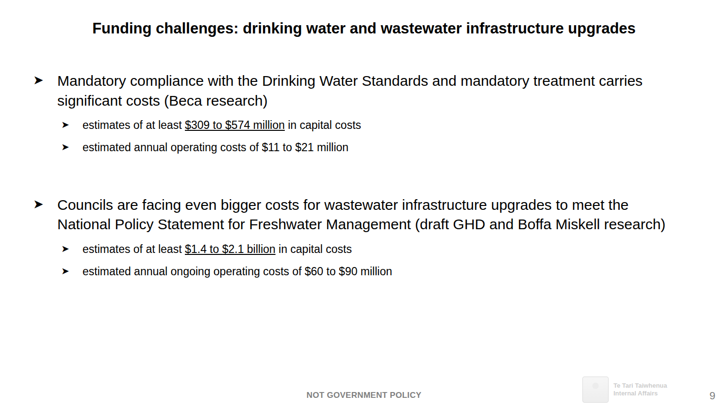Funding challenges: drinking water and wastewater infrastructure upgrades
Mandatory compliance with the Drinking Water Standards and mandatory treatment carries significant costs (Beca research)
estimates of at least $309 to $574 million in capital costs
estimated annual operating costs of $11 to $21 million
Councils are facing even bigger costs for wastewater infrastructure upgrades to meet the National Policy Statement for Freshwater Management (draft GHD and Boffa Miskell research)
estimates of at least $1.4 to $2.1 billion in capital costs
estimated annual ongoing operating costs of $60 to $90 million
NOT GOVERNMENT POLICY
Te Tari Taiwhenua
Internal Affairs
9